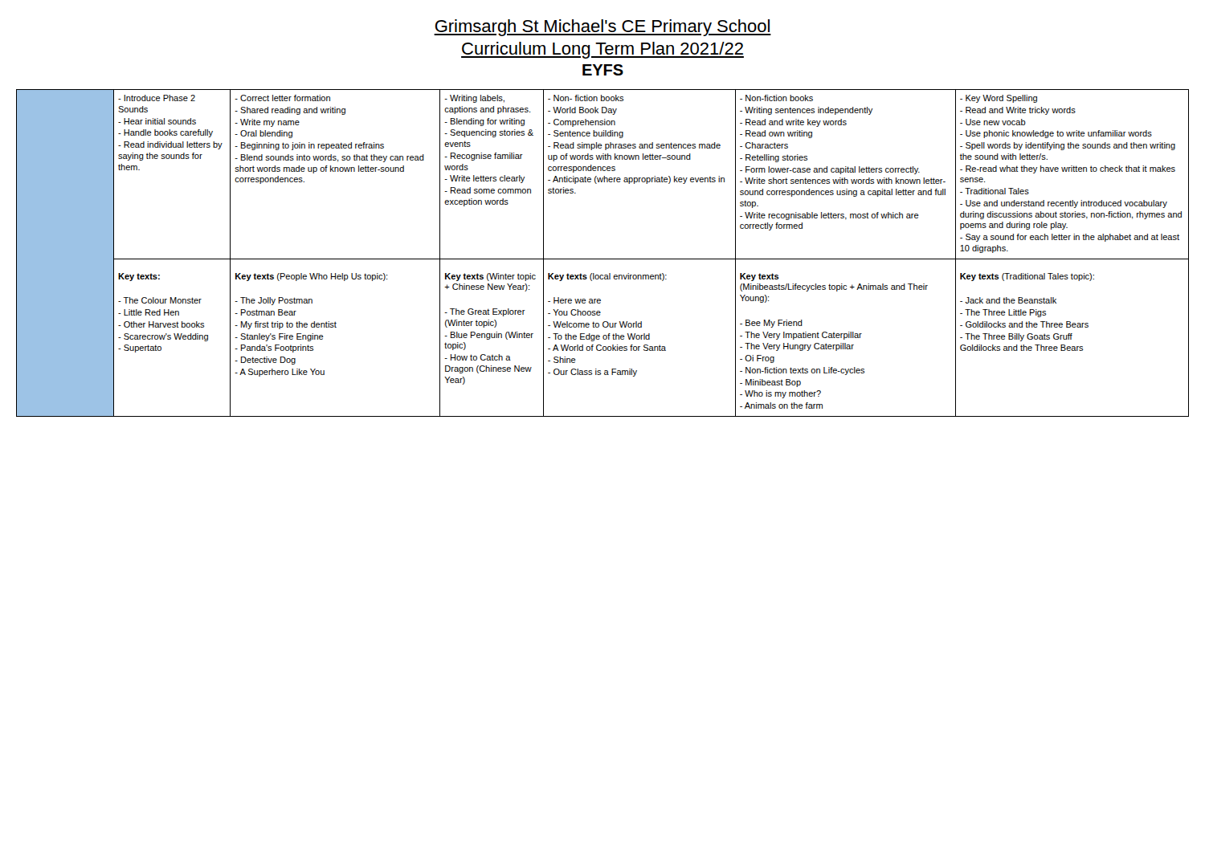Grimsargh St Michael's CE Primary School
Curriculum Long Term Plan 2021/22
EYFS
| | - Introduce Phase 2 Sounds - Hear initial sounds - Handle books carefully - Read individual letters by saying the sounds for them. | - Correct letter formation - Shared reading and writing - Write my name - Oral blending - Beginning to join in repeated refrains - Blend sounds into words, so that they can read short words made up of known letter-sound correspondences. | - Writing labels, captions and phrases. - Blending for writing - Sequencing stories & events - Recognise familiar words - Write letters clearly - Read some common exception words | - Non- fiction books - World Book Day - Comprehension - Sentence building - Read simple phrases and sentences made up of words with known letter–sound correspondences - Anticipate (where appropriate) key events in stories. | - Non-fiction books - Writing sentences independently - Read and write key words - Read own writing - Characters - Retelling stories - Form lower-case and capital letters correctly. - Write short sentences with words with known letter-sound correspondences using a capital letter and full stop. - Write recognisable letters, most of which are correctly formed | - Key Word Spelling - Read and Write tricky words - Use new vocab - Use phonic knowledge to write unfamiliar words - Spell words by identifying the sounds and then writing the sound with letter/s. - Re-read what they have written to check that it makes sense. - Traditional Tales - Use and understand recently introduced vocabulary during discussions about stories, non-fiction, rhymes and poems and during role play. - Say a sound for each letter in the alphabet and at least 10 digraphs. |
| Key texts: - The Colour Monster - Little Red Hen - Other Harvest books - Scarecrow's Wedding - Supertato | Key texts (People Who Help Us topic): - The Jolly Postman - Postman Bear - My first trip to the dentist - Stanley's Fire Engine - Panda's Footprints - Detective Dog - A Superhero Like You | Key texts (Winter topic + Chinese New Year): - The Great Explorer (Winter topic) - Blue Penguin (Winter topic) - How to Catch a Dragon (Chinese New Year) | Key texts (local environment): - Here we are - You Choose - Welcome to Our World - To the Edge of the World - A World of Cookies for Santa - Shine - Our Class is a Family | Key texts (Minibeasts/Lifecycles topic + Animals and Their Young): - Bee My Friend - The Very Impatient Caterpillar - The Very Hungry Caterpillar - Oi Frog - Non-fiction texts on Life-cycles - Minibeast Bop - Who is my mother? - Animals on the farm | Key texts (Traditional Tales topic): - Jack and the Beanstalk - The Three Little Pigs - Goldilocks and the Three Bears - The Three Billy Goats Gruff Goldilocks and the Three Bears |